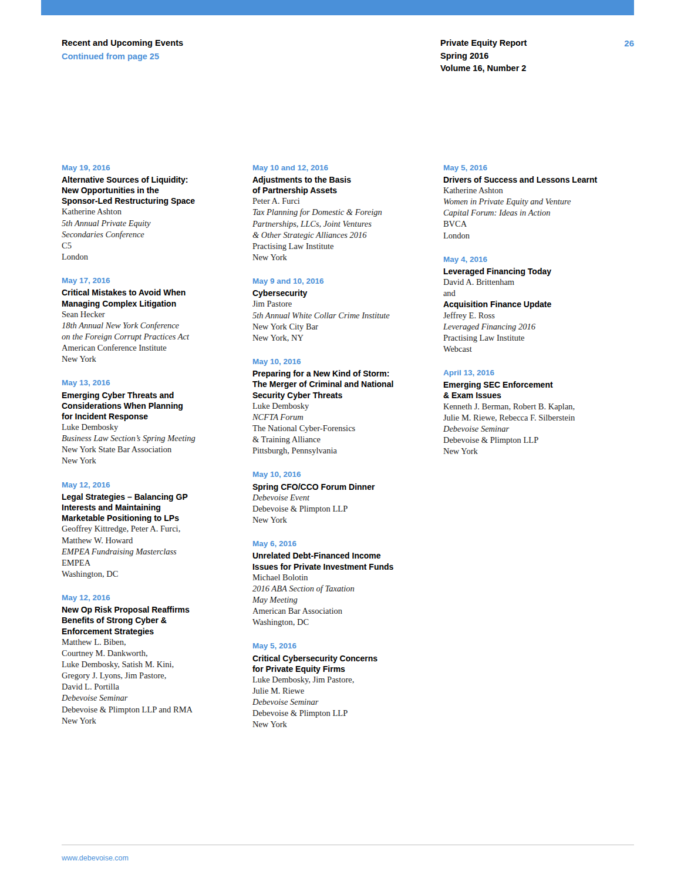Recent and Upcoming Events
Continued from page 25
Private Equity Report
26
Spring 2016
Volume 16, Number 2
May 19, 2016
Alternative Sources of Liquidity:
New Opportunities in the
Sponsor-Led Restructuring Space
Katherine Ashton
5th Annual Private Equity
Secondaries Conference
C5
London
May 17, 2016
Critical Mistakes to Avoid When
Managing Complex Litigation
Sean Hecker
18th Annual New York Conference
on the Foreign Corrupt Practices Act
American Conference Institute
New York
May 13, 2016
Emerging Cyber Threats and
Considerations When Planning
for Incident Response
Luke Dembosky
Business Law Section’s Spring Meeting
New York State Bar Association
New York
May 12, 2016
Legal Strategies – Balancing GP
Interests and Maintaining
Marketable Positioning to LPs
Geoffrey Kittredge, Peter A. Furci,
Matthew W. Howard
EMPEA Fundraising Masterclass
EMPEA
Washington, DC
May 12, 2016
New Op Risk Proposal Reaffirms
Benefits of Strong Cyber &
Enforcement Strategies
Matthew L. Biben,
Courtney M. Dankworth,
Luke Dembosky, Satish M. Kini,
Gregory J. Lyons, Jim Pastore,
David L. Portilla
Debevoise Seminar
Debevoise & Plimpton LLP and RMA
New York
May 10 and 12, 2016
Adjustments to the Basis
of Partnership Assets
Peter A. Furci
Tax Planning for Domestic & Foreign
Partnerships, LLCs, Joint Ventures
& Other Strategic Alliances 2016
Practising Law Institute
New York
May 9 and 10, 2016
Cybersecurity
Jim Pastore
5th Annual White Collar Crime Institute
New York City Bar
New York, NY
May 10, 2016
Preparing for a New Kind of Storm:
The Merger of Criminal and National
Security Cyber Threats
Luke Dembosky
NCFTA Forum
The National Cyber-Forensics
& Training Alliance
Pittsburgh, Pennsylvania
May 10, 2016
Spring CFO/CCO Forum Dinner
Debevoise Event
Debevoise & Plimpton LLP
New York
May 6, 2016
Unrelated Debt-Financed Income
Issues for Private Investment Funds
Michael Bolotin
2016 ABA Section of Taxation
May Meeting
American Bar Association
Washington, DC
May 5, 2016
Critical Cybersecurity Concerns
for Private Equity Firms
Luke Dembosky, Jim Pastore,
Julie M. Riewe
Debevoise Seminar
Debevoise & Plimpton LLP
New York
May 5, 2016
Drivers of Success and Lessons Learnt
Katherine Ashton
Women in Private Equity and Venture
Capital Forum: Ideas in Action
BVCA
London
May 4, 2016
Leveraged Financing Today
David A. Brittenham
and
Acquisition Finance Update
Jeffrey E. Ross
Leveraged Financing 2016
Practising Law Institute
Webcast
April 13, 2016
Emerging SEC Enforcement
& Exam Issues
Kenneth J. Berman, Robert B. Kaplan,
Julie M. Riewe, Rebecca F. Silberstein
Debevoise Seminar
Debevoise & Plimpton LLP
New York
www.debevoise.com